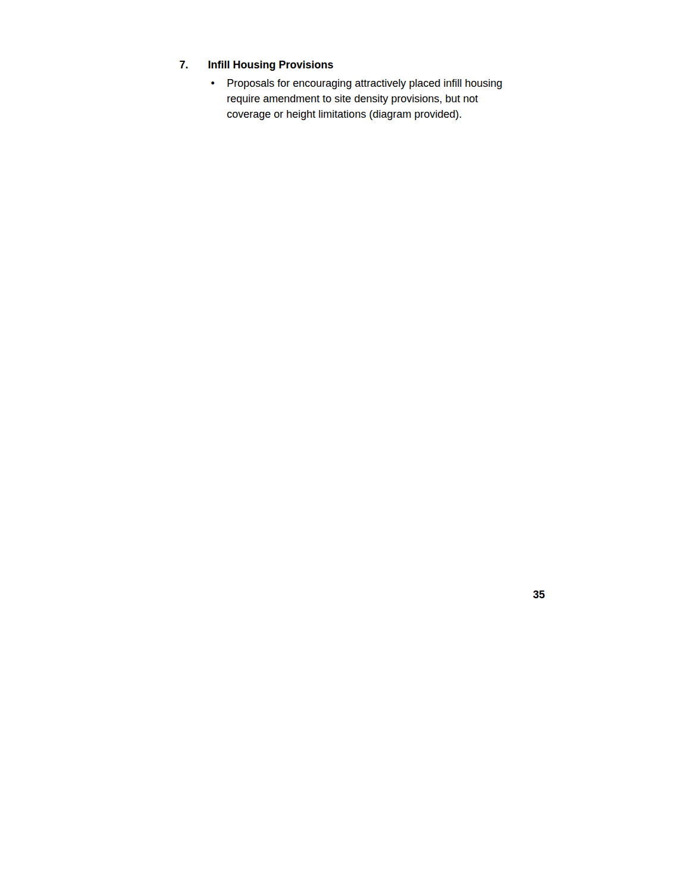7. Infill Housing Provisions
Proposals for encouraging attractively placed infill housing require amendment to site density provisions, but not coverage or height limitations (diagram provided).
35